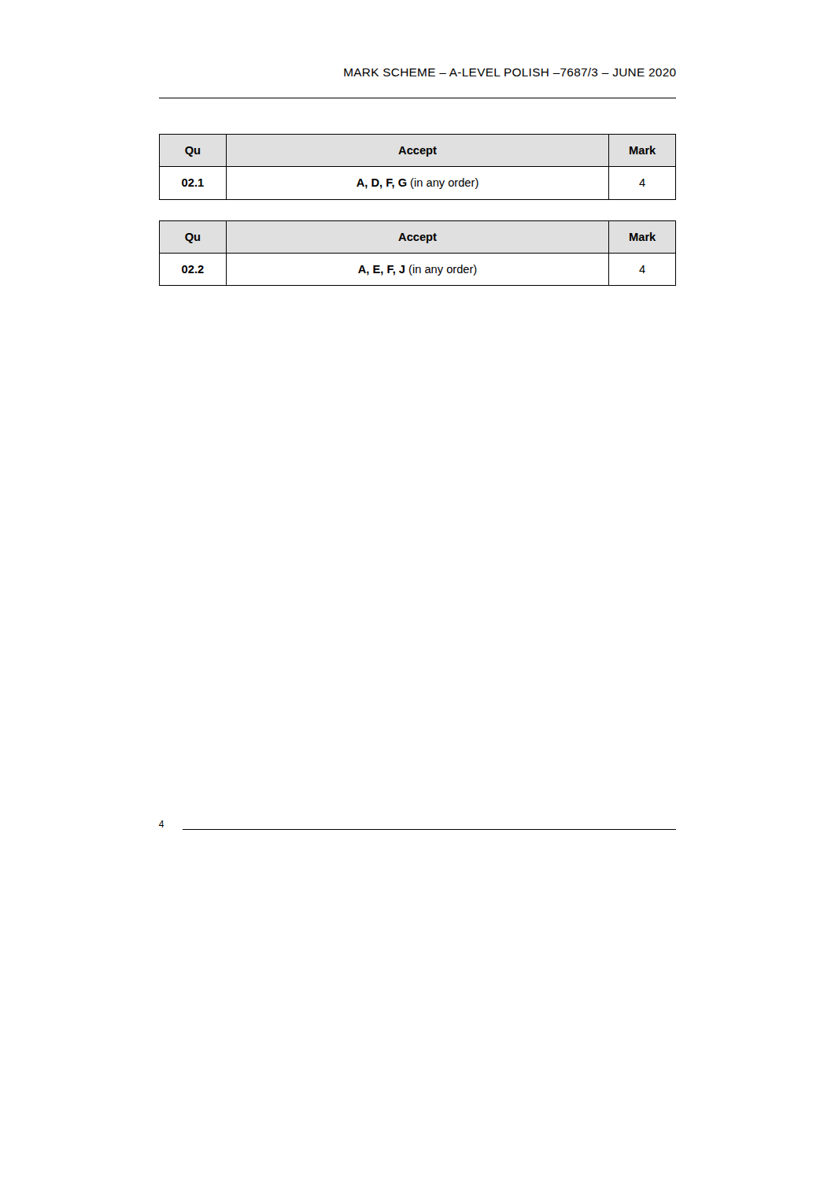MARK SCHEME – A-LEVEL POLISH –7687/3 – JUNE 2020
| Qu | Accept | Mark |
| --- | --- | --- |
| 02.1 | A, D, F, G (in any order) | 4 |
| Qu | Accept | Mark |
| --- | --- | --- |
| 02.2 | A, E, F, J (in any order) | 4 |
4